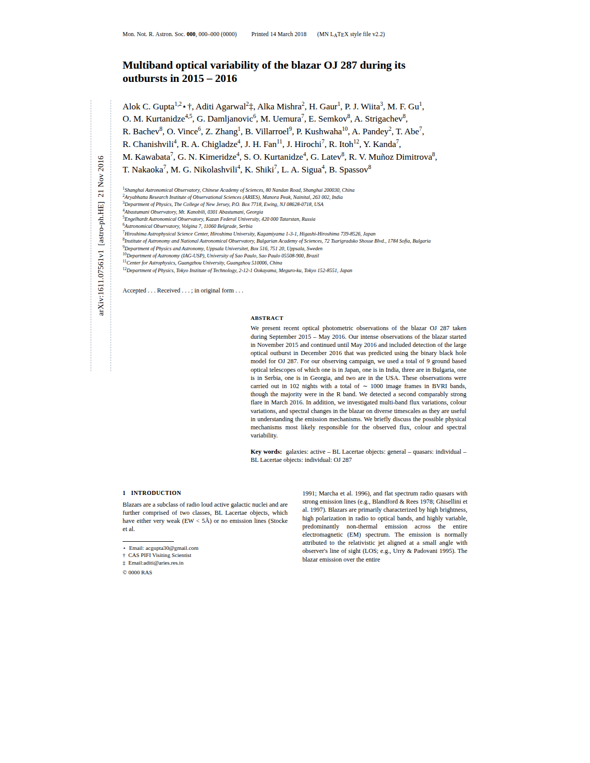arXiv:1611.07561v1 [astro-ph.HE] 21 Nov 2016
Mon. Not. R. Astron. Soc. 000, 000–000 (0000) Printed 14 March 2018 (MN LATEX style file v2.2)
Multiband optical variability of the blazar OJ 287 during its
outbursts in 2015 – 2016
Alok C. Gupta1,2⋆†, Aditi Agarwal2‡, Alka Mishra2, H. Gaur1, P. J. Wiita3, M. F. Gu1,
O. M. Kurtanidze4,5, G. Damljanovic6, M. Uemura7, E. Semkov8, A. Strigachev8,
R. Bachev8, O. Vince6, Z. Zhang1, B. Villarroel9, P. Kushwaha10, A. Pandey2, T. Abe7,
R. Chanishvili4, R. A. Chigladze4, J. H. Fan11, J. Hirochi7, R. Itoh12, Y. Kanda7,
M. Kawabata7, G. N. Kimeridze4, S. O. Kurtanidze4, G. Latev8, R. V. Muñoz Dimitrova8,
T. Nakaoka7, M. G. Nikolashvili4, K. Shiki7, L. A. Sigua4, B. Spassov8
1Shanghai Astronomical Observatory, Chinese Academy of Sciences, 80 Nandan Road, Shanghai 200030, China
2Aryabhatta Research Institute of Observational Sciences (ARIES), Manora Peak, Nainital, 263 002, India
3Department of Physics, The College of New Jersey, P.O. Box 7718, Ewing, NJ 08628-0718, USA
4Abastumani Observatory, Mt. Kanobili, 0301 Abastumani, Georgia
5Engelhardt Astronomical Observatory, Kazan Federal University, 420 000 Tatarstan, Russia
6Astronomical Observatory, Volgina 7, 11060 Belgrade, Serbia
7Hiroshima Astrophysical Science Center, Hiroshima University, Kagamiyama 1-3-1, Higashi-Hiroshima 739-8526, Japan
8Institute of Astronomy and National Astronomical Observatory, Bulgarian Academy of Sciences, 72 Tsarigradsko Shosse Blvd., 1784 Sofia, Bulgaria
9Department of Physics and Astronomy, Uppsala Universitet, Box 516, 751 20, Uppsala, Sweden
10Department of Astronomy (IAG-USP), University of Sao Paulo, Sao Paulo 05508-900, Brazil
11Center for Astrophysics, Guangzhou University, Guangzhou 510006, China
12Department of Physics, Tokyo Institute of Technology, 2-12-1 Ookayama, Meguro-ku, Tokyo 152-8551, Japan
Accepted . . . Received . . . ; in original form . . .
ABSTRACT
We present recent optical photometric observations of the blazar OJ 287 taken during September 2015 – May 2016. Our intense observations of the blazar started in November 2015 and continued until May 2016 and included detection of the large optical outburst in December 2016 that was predicted using the binary black hole model for OJ 287. For our observing campaign, we used a total of 9 ground based optical telescopes of which one is in Japan, one is in India, three are in Bulgaria, one is in Serbia, one is in Georgia, and two are in the USA. These observations were carried out in 102 nights with a total of ∼ 1000 image frames in BVRI bands, though the majority were in the R band. We detected a second comparably strong flare in March 2016. In addition, we investigated multi-band flux variations, colour variations, and spectral changes in the blazar on diverse timescales as they are useful in understanding the emission mechanisms. We briefly discuss the possible physical mechanisms most likely responsible for the observed flux, colour and spectral variability.
Key words: galaxies: active – BL Lacertae objects: general – quasars: individual – BL Lacertae objects: individual: OJ 287
1 INTRODUCTION
Blazars are a subclass of radio loud active galactic nuclei and are further comprised of two classes, BL Lacertae objects, which have either very weak (EW < 5Å) or no emission lines (Stocke et al.
⋆ Email: acgupta30@gmail.com
† CAS PIFI Visiting Scientist
‡ Email:aditi@aries.res.in
1991; Marcha et al. 1996), and flat spectrum radio quasars with strong emission lines (e.g., Blandford & Rees 1978; Ghisellini et al. 1997). Blazars are primarily characterized by high brightness, high polarization in radio to optical bands, and highly variable, predominantly non-thermal emission across the entire electromagnetic (EM) spectrum. The emission is normally attributed to the relativistic jet aligned at a small angle with observer's line of sight (LOS; e.g., Urry & Padovani 1995). The blazar emission over the entire
© 0000 RAS